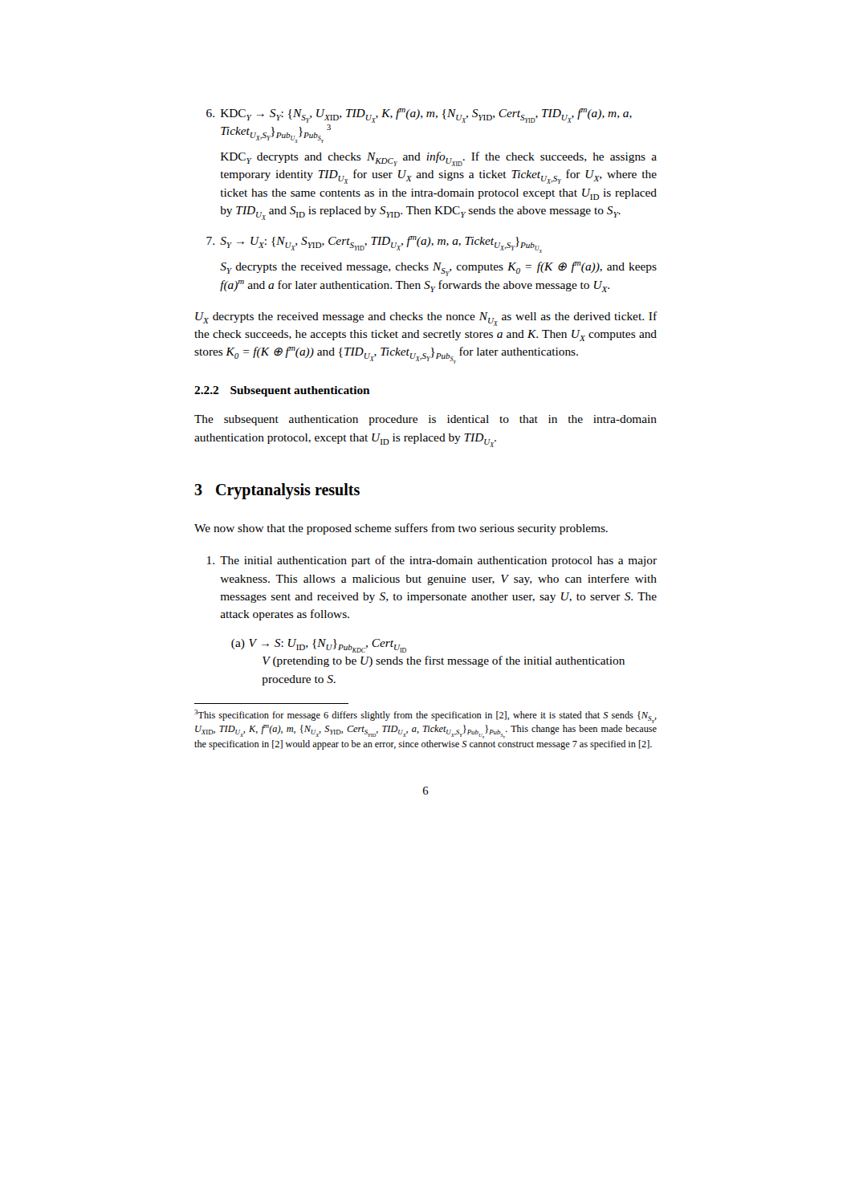6.
KDCY → SY: {NSY, UXID, TIDUX, K, fm(a), m, {NUX, SYID, CertSYID, TIDUX, fm(a), m, a, TicketUX,SY}PubUX}PubSY 3
KDCY decrypts and checks NKDCY and infoUXID. If the check succeeds, he assigns a temporary identity TIDUX for user UX and signs a ticket TicketUX,SY for UX, where the ticket has the same contents as in the intra-domain protocol except that UID is replaced by TIDUX and SID is replaced by SYID. Then KDCY sends the above message to SY.
7.
SY → UX: {NUX, SYID, CertSYID, TIDUX, fm(a), m, a, TicketUX,SY}PubUX
SY decrypts the received message, checks NSY, computes K0 = f(K ⊕ fm(a)), and keeps f(a)m and a for later authentication. Then SY forwards the above message to UX.
UX decrypts the received message and checks the nonce NUX as well as the derived ticket. If the check succeeds, he accepts this ticket and secretly stores a and K. Then UX computes and stores K0 = f(K ⊕ fm(a)) and {TIDUX, TicketUX,SY}PubSY for later authentications.
2.2.2 Subsequent authentication
The subsequent authentication procedure is identical to that in the intra-domain authentication protocol, except that UID is replaced by TIDUX.
3 Cryptanalysis results
We now show that the proposed scheme suffers from two serious security problems.
1. The initial authentication part of the intra-domain authentication protocol has a major weakness. This allows a malicious but genuine user, V say, who can interfere with messages sent and received by S, to impersonate another user, say U, to server S. The attack operates as follows.
(a)
V → S: UID, {NU}PubKDC, CertUID
V (pretending to be U) sends the first message of the initial authentication procedure to S.
3This specification for message 6 differs slightly from the specification in [2], where it is stated that S sends {NSY, UXID, TIDUX, K, fm(a), m, {NUX, SYID, CertSYID, TIDUX, a, TicketUX,SY}PubUX}PubSY. This change has been made because the specification in [2] would appear to be an error, since otherwise S cannot construct message 7 as specified in [2].
6